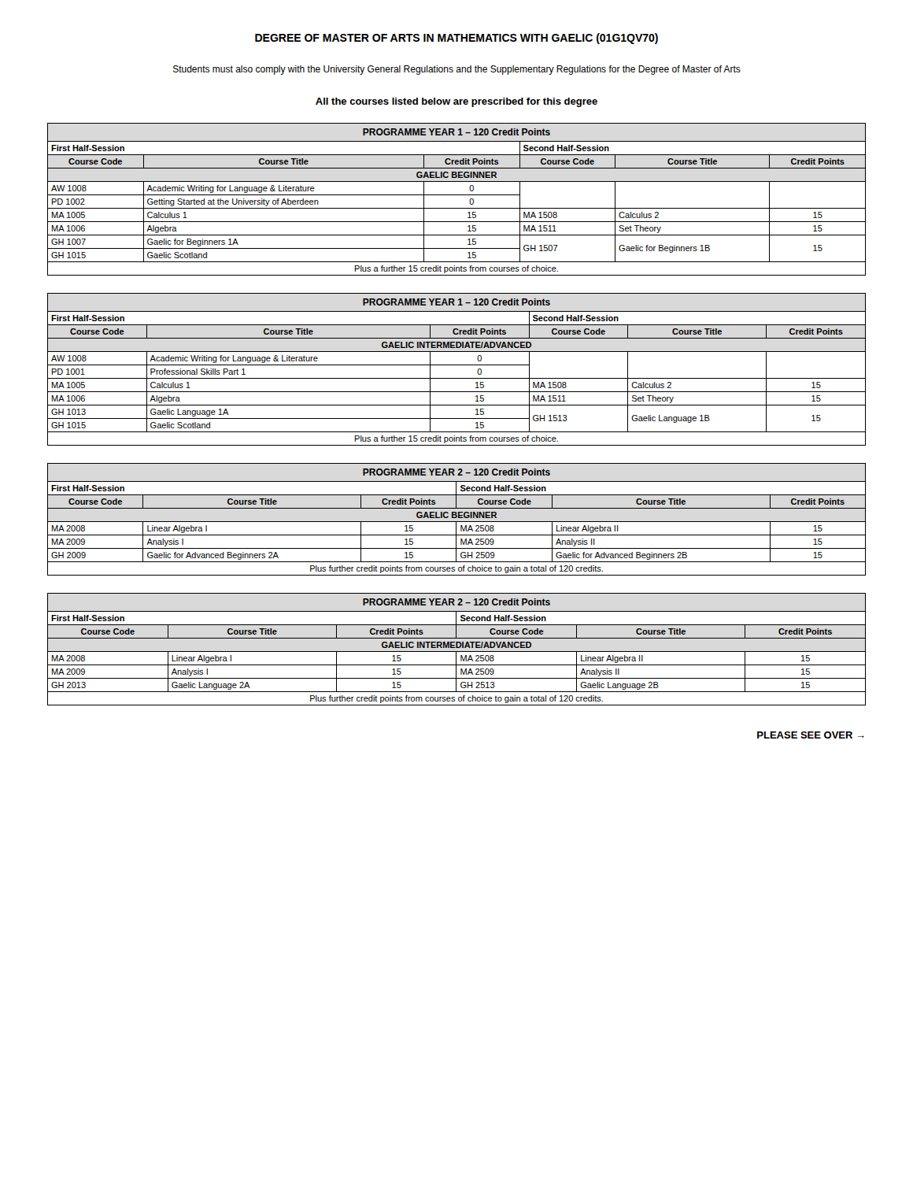DEGREE OF MASTER OF ARTS IN MATHEMATICS WITH GAELIC (01G1QV70)
Students must also comply with the University General Regulations and the Supplementary Regulations for the Degree of Master of Arts
All the courses listed below are prescribed for this degree
| PROGRAMME YEAR 1 – 120 Credit Points |
| First Half-Session | Second Half-Session |
| Course Code | Course Title | Credit Points | Course Code | Course Title | Credit Points |
| GAELIC BEGINNER |
| AW 1008 | Academic Writing for Language & Literature | 0 | | | |
| PD 1002 | Getting Started at the University of Aberdeen | 0 |
| MA 1005 | Calculus 1 | 15 | MA 1508 | Calculus 2 | 15 |
| MA 1006 | Algebra | 15 | MA 1511 | Set Theory | 15 |
| GH 1007 | Gaelic for Beginners 1A | 15 | GH 1507 | Gaelic for Beginners 1B | 15 |
| GH 1015 | Gaelic Scotland | 15 |
| Plus a further 15 credit points from courses of choice. |
| PROGRAMME YEAR 1 – 120 Credit Points |
| First Half-Session | Second Half-Session |
| Course Code | Course Title | Credit Points | Course Code | Course Title | Credit Points |
| GAELIC INTERMEDIATE/ADVANCED |
| AW 1008 | Academic Writing for Language & Literature | 0 | | | |
| PD 1001 | Professional Skills Part 1 | 0 |
| MA 1005 | Calculus 1 | 15 | MA 1508 | Calculus 2 | 15 |
| MA 1006 | Algebra | 15 | MA 1511 | Set Theory | 15 |
| GH 1013 | Gaelic Language 1A | 15 | GH 1513 | Gaelic Language 1B | 15 |
| GH 1015 | Gaelic Scotland | 15 |
| Plus a further 15 credit points from courses of choice. |
| PROGRAMME YEAR 2 – 120 Credit Points |
| First Half-Session | Second Half-Session |
| Course Code | Course Title | Credit Points | Course Code | Course Title | Credit Points |
| GAELIC BEGINNER |
| MA 2008 | Linear Algebra I | 15 | MA 2508 | Linear Algebra II | 15 |
| MA 2009 | Analysis I | 15 | MA 2509 | Analysis II | 15 |
| GH 2009 | Gaelic for Advanced Beginners 2A | 15 | GH 2509 | Gaelic for Advanced Beginners 2B | 15 |
| Plus further credit points from courses of choice to gain a total of 120 credits. |
| PROGRAMME YEAR 2 – 120 Credit Points |
| First Half-Session | Second Half-Session |
| Course Code | Course Title | Credit Points | Course Code | Course Title | Credit Points |
| GAELIC INTERMEDIATE/ADVANCED |
| MA 2008 | Linear Algebra I | 15 | MA 2508 | Linear Algebra II | 15 |
| MA 2009 | Analysis I | 15 | MA 2509 | Analysis II | 15 |
| GH 2013 | Gaelic Language 2A | 15 | GH 2513 | Gaelic Language 2B | 15 |
| Plus further credit points from courses of choice to gain a total of 120 credits. |
PLEASE SEE OVER →